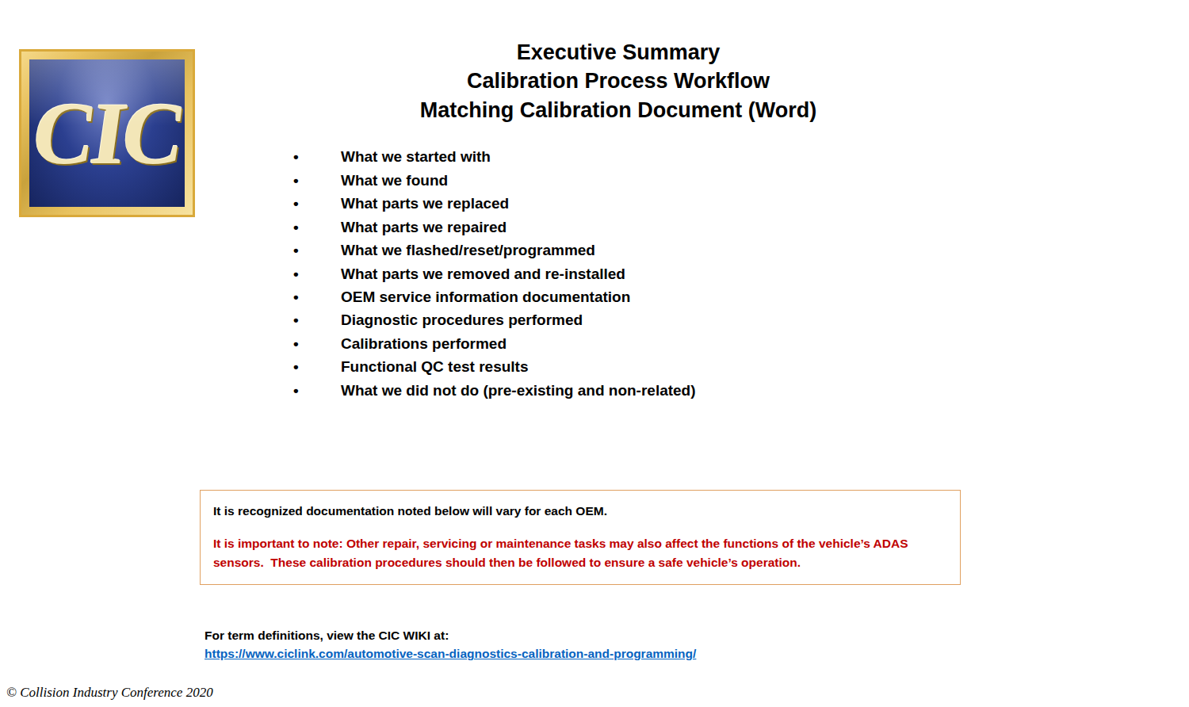Executive Summary
Calibration Process Workflow
Matching Calibration Document (Word)
What we started with
What we found
What parts we replaced
What parts we repaired
What we flashed/reset/programmed
What parts we removed and re-installed
OEM service information documentation
Diagnostic procedures performed
Calibrations performed
Functional QC test results
What we did not do (pre-existing and non-related)
It is recognized documentation noted below will vary for each OEM.
It is important to note: Other repair, servicing or maintenance tasks may also affect the functions of the vehicle’s ADAS sensors. These calibration procedures should then be followed to ensure a safe vehicle’s operation.
For term definitions, view the CIC WIKI at:
https://www.ciclink.com/automotive-scan-diagnostics-calibration-and-programming/
© Collision Industry Conference 2020